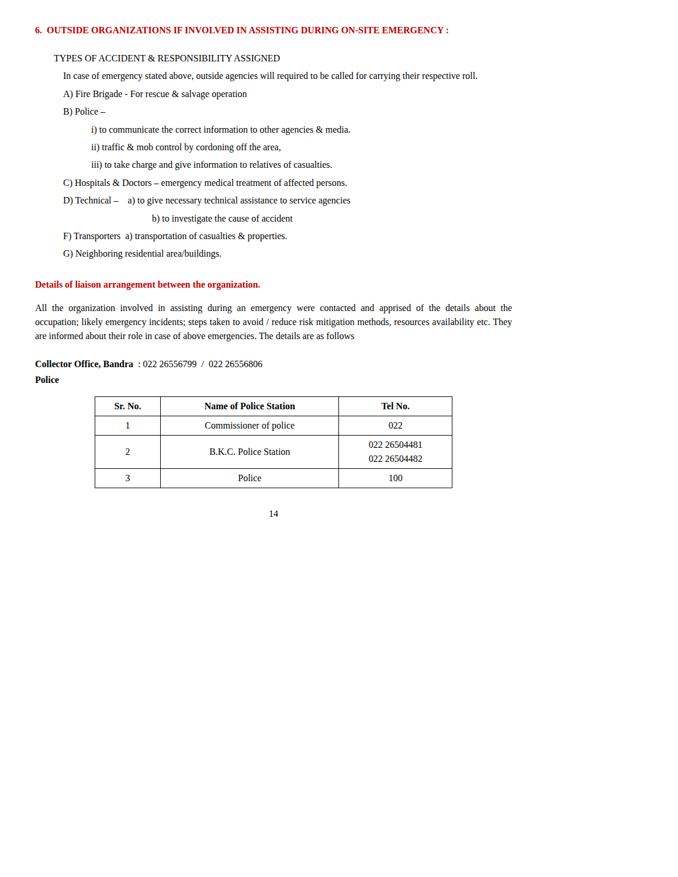6. OUTSIDE ORGANIZATIONS IF INVOLVED IN ASSISTING DURING ON-SITE EMERGENCY :
TYPES OF ACCIDENT & RESPONSIBILITY ASSIGNED
In case of emergency stated above, outside agencies will required to be called for carrying their respective roll.
A) Fire Brigade - For rescue & salvage operation
B) Police –
i) to communicate the correct information to other agencies & media.
ii) traffic & mob control by cordoning off the area,
iii) to take charge and give information to relatives of casualties.
C) Hospitals & Doctors – emergency medical treatment of affected persons.
D) Technical – a) to give necessary technical assistance to service agencies
b) to investigate the cause of accident
F) Transporters a) transportation of casualties & properties.
G) Neighboring residential area/buildings.
Details of liaison arrangement between the organization.
All the organization involved in assisting during an emergency were contacted and apprised of the details about the occupation; likely emergency incidents; steps taken to avoid / reduce risk mitigation methods, resources availability etc. They are informed about their role in case of above emergencies. The details are as follows
Collector Office, Bandra : 022 26556799 / 022 26556806
Police
| Sr. No. | Name of Police Station | Tel No. |
| --- | --- | --- |
| 1 | Commissioner of police | 022 |
| 2 | B.K.C. Police Station | 022 26504481 022 26504482 |
| 3 | Police | 100 |
14